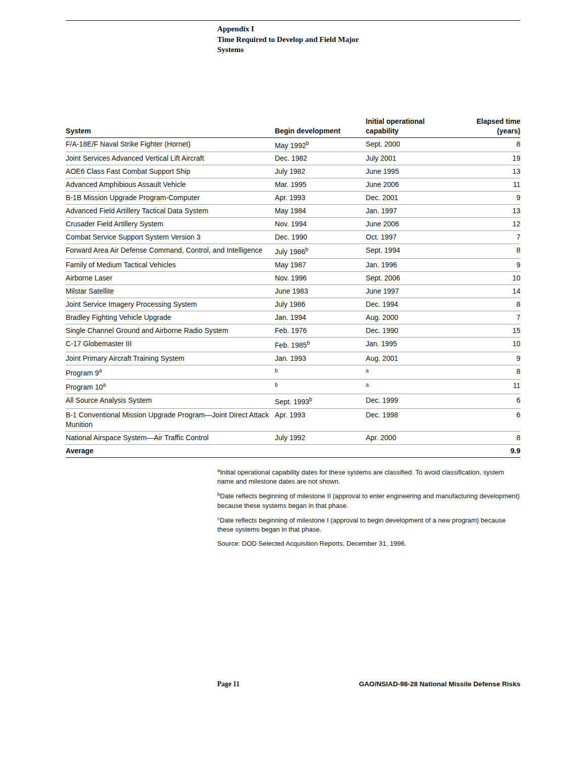Appendix I
Time Required to Develop and Field Major
Systems
| System | Begin development | Initial operational capability | Elapsed time (years) |
| --- | --- | --- | --- |
| F/A-18E/F Naval Strike Fighter (Hornet) | May 1992 b | Sept. 2000 | 8 |
| Joint Services Advanced Vertical Lift Aircraft | Dec. 1982 | July 2001 | 19 |
| AOE6 Class Fast Combat Support Ship | July 1982 | June 1995 | 13 |
| Advanced Amphibious Assault Vehicle | Mar. 1995 | June 2006 | 11 |
| B-1B Mission Upgrade Program-Computer | Apr. 1993 | Dec. 2001 | 9 |
| Advanced Field Artillery Tactical Data System | May 1984 | Jan. 1997 | 13 |
| Crusader Field Artillery System | Nov. 1994 | June 2006 | 12 |
| Combat Service Support System Version 3 | Dec. 1990 | Oct. 1997 | 7 |
| Forward Area Air Defense Command, Control, and Intelligence | July 1986 b | Sept. 1994 | 8 |
| Family of Medium Tactical Vehicles | May 1987 | Jan. 1996 | 9 |
| Airborne Laser | Nov. 1996 | Sept. 2006 | 10 |
| Milstar Satellite | June 1983 | June 1997 | 14 |
| Joint Service Imagery Processing System | July 1986 | Dec. 1994 | 8 |
| Bradley Fighting Vehicle Upgrade | Jan. 1994 | Aug. 2000 | 7 |
| Single Channel Ground and Airborne Radio System | Feb. 1976 | Dec. 1990 | 15 |
| C-17 Globemaster III | Feb. 1985 b | Jan. 1995 | 10 |
| Joint Primary Aircraft Training System | Jan. 1993 | Aug. 2001 | 9 |
| Program 9 a | b | a | 8 |
| Program 10 a | b | a | 11 |
| All Source Analysis System | Sept. 1993 b | Dec. 1999 | 6 |
| B-1 Conventional Mission Upgrade Program—Joint Direct Attack Munition | Apr. 1993 | Dec. 1998 | 6 |
| National Airspace System—Air Traffic Control | July 1992 | Apr. 2000 | 8 |
| Average | | | 9.9 |
aInitial operational capability dates for these systems are classified. To avoid classification, system name and milestone dates are not shown.
bDate reflects beginning of milestone II (approval to enter engineering and manufacturing development) because these systems began in that phase.
cDate reflects beginning of milestone I (approval to begin development of a new program) because these systems began in that phase.
Source: DOD Selected Acquisition Reports, December 31, 1996.
Page 11
GAO/NSIAD-98-28 National Missile Defense Risks